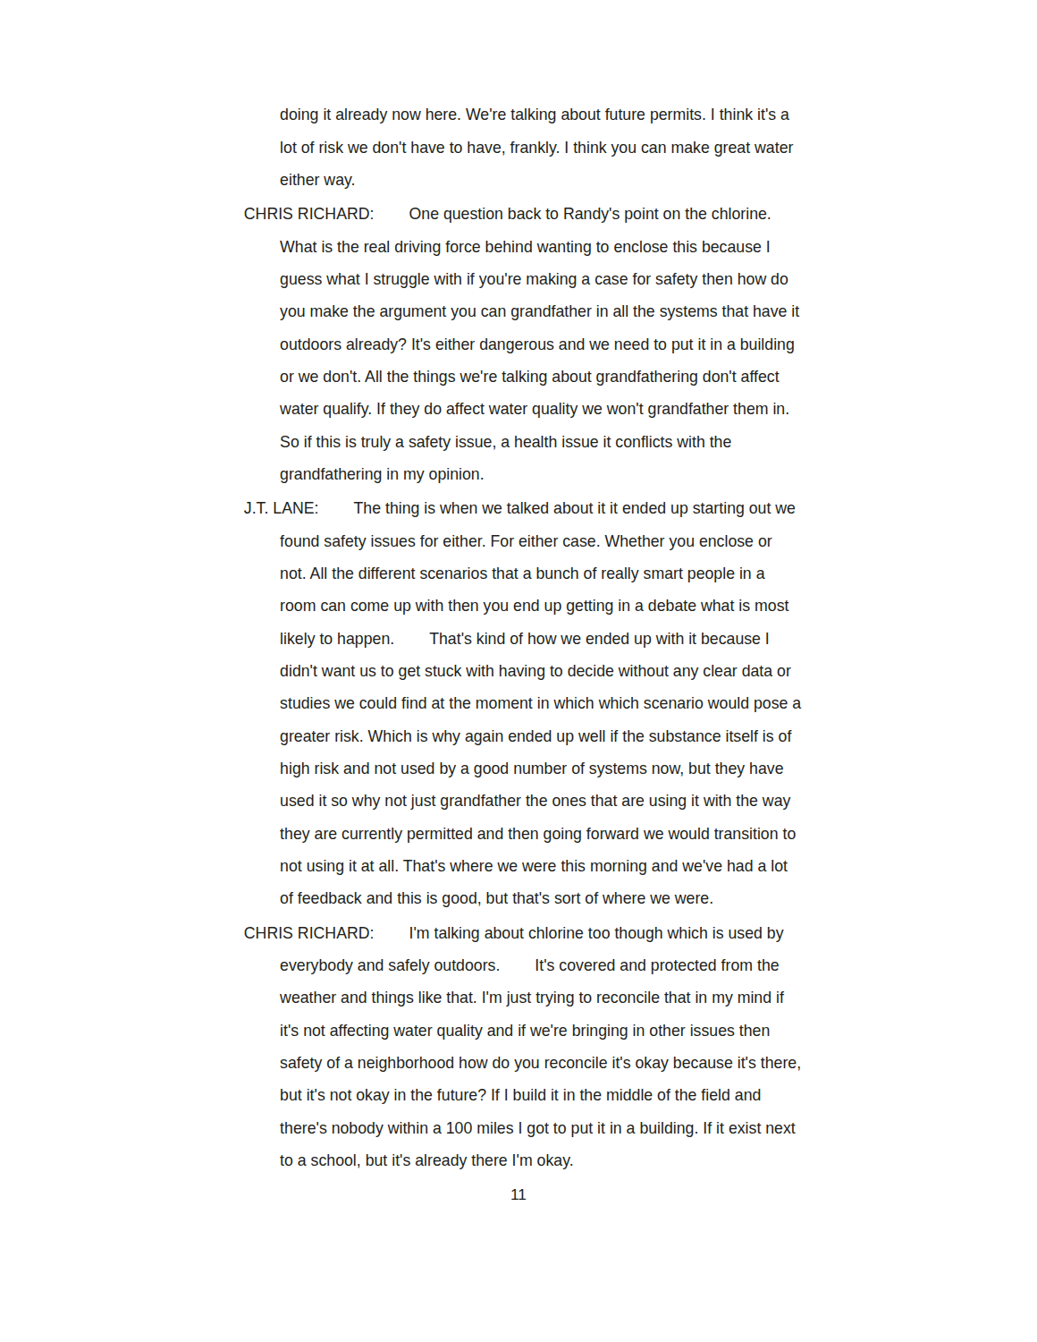doing it already now here. We're talking about future permits. I think it's a lot of risk we don't have to have, frankly. I think you can make great water either way.
CHRIS RICHARD: One question back to Randy's point on the chlorine. What is the real driving force behind wanting to enclose this because I guess what I struggle with if you're making a case for safety then how do you make the argument you can grandfather in all the systems that have it outdoors already? It's either dangerous and we need to put it in a building or we don't. All the things we're talking about grandfathering don't affect water qualify. If they do affect water quality we won't grandfather them in. So if this is truly a safety issue, a health issue it conflicts with the grandfathering in my opinion.
J.T. LANE: The thing is when we talked about it it ended up starting out we found safety issues for either. For either case. Whether you enclose or not. All the different scenarios that a bunch of really smart people in a room can come up with then you end up getting in a debate what is most likely to happen. That's kind of how we ended up with it because I didn't want us to get stuck with having to decide without any clear data or studies we could find at the moment in which which scenario would pose a greater risk. Which is why again ended up well if the substance itself is of high risk and not used by a good number of systems now, but they have used it so why not just grandfather the ones that are using it with the way they are currently permitted and then going forward we would transition to not using it at all. That's where we were this morning and we've had a lot of feedback and this is good, but that's sort of where we were.
CHRIS RICHARD: I'm talking about chlorine too though which is used by everybody and safely outdoors. It's covered and protected from the weather and things like that. I'm just trying to reconcile that in my mind if it's not affecting water quality and if we're bringing in other issues then safety of a neighborhood how do you reconcile it's okay because it's there, but it's not okay in the future? If I build it in the middle of the field and there's nobody within a 100 miles I got to put it in a building. If it exist next to a school, but it's already there I'm okay.
11